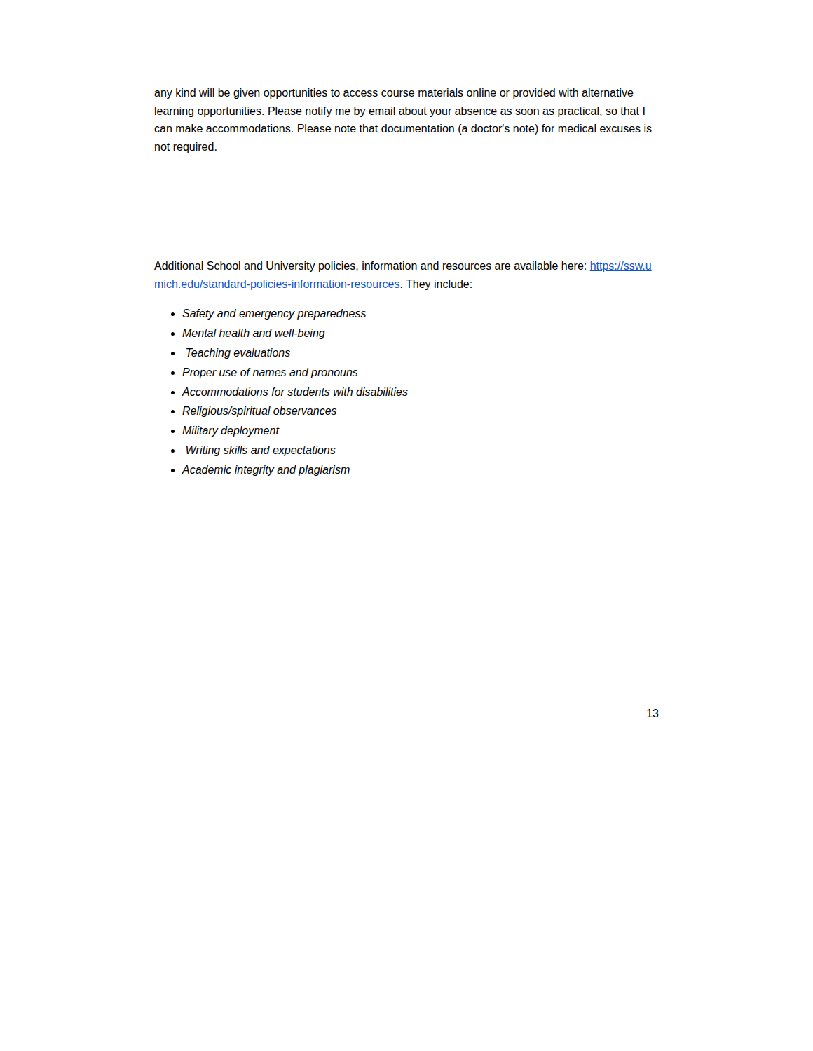any kind will be given opportunities to access course materials online or provided with alternative learning opportunities. Please notify me by email about your absence as soon as practical, so that I can make accommodations. Please note that documentation (a doctor's note) for medical excuses is not required.
Additional School and University policies, information and resources are available here: https://ssw.umich.edu/standard-policies-information-resources. They include:
Safety and emergency preparedness
Mental health and well-being
Teaching evaluations
Proper use of names and pronouns
Accommodations for students with disabilities
Religious/spiritual observances
Military deployment
Writing skills and expectations
Academic integrity and plagiarism
13